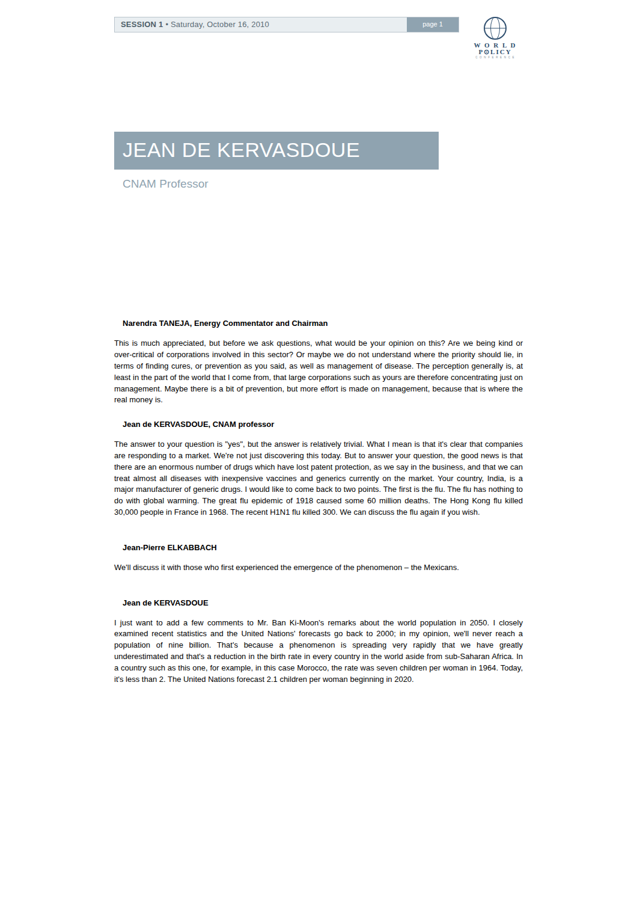SESSION 1 • Saturday, October 16, 2010
page 1
W O R L D
P⊙LICY
C O N F E R E N C E
JEAN DE KERVASDOUE
CNAM Professor
Narendra TANEJA, Energy Commentator and Chairman
This is much appreciated, but before we ask questions, what would be your opinion on this? Are we being kind or over-critical of corporations involved in this sector? Or maybe we do not understand where the priority should lie, in terms of finding cures, or prevention as you said, as well as management of disease. The perception generally is, at least in the part of the world that I come from, that large corporations such as yours are therefore concentrating just on management. Maybe there is a bit of prevention, but more effort is made on management, because that is where the real money is.
Jean de KERVASDOUE, CNAM professor
The answer to your question is "yes", but the answer is relatively trivial. What I mean is that it's clear that companies are responding to a market. We're not just discovering this today. But to answer your question, the good news is that there are an enormous number of drugs which have lost patent protection, as we say in the business, and that we can treat almost all diseases with inexpensive vaccines and generics currently on the market. Your country, India, is a major manufacturer of generic drugs. I would like to come back to two points. The first is the flu. The flu has nothing to do with global warming. The great flu epidemic of 1918 caused some 60 million deaths. The Hong Kong flu killed 30,000 people in France in 1968. The recent H1N1 flu killed 300. We can discuss the flu again if you wish.
Jean-Pierre ELKABBACH
We'll discuss it with those who first experienced the emergence of the phenomenon – the Mexicans.
Jean de KERVASDOUE
I just want to add a few comments to Mr. Ban Ki-Moon's remarks about the world population in 2050. I closely examined recent statistics and the United Nations' forecasts go back to 2000; in my opinion, we'll never reach a population of nine billion. That's because a phenomenon is spreading very rapidly that we have greatly underestimated and that's a reduction in the birth rate in every country in the world aside from sub-Saharan Africa. In a country such as this one, for example, in this case Morocco, the rate was seven children per woman in 1964. Today, it's less than 2. The United Nations forecast 2.1 children per woman beginning in 2020.